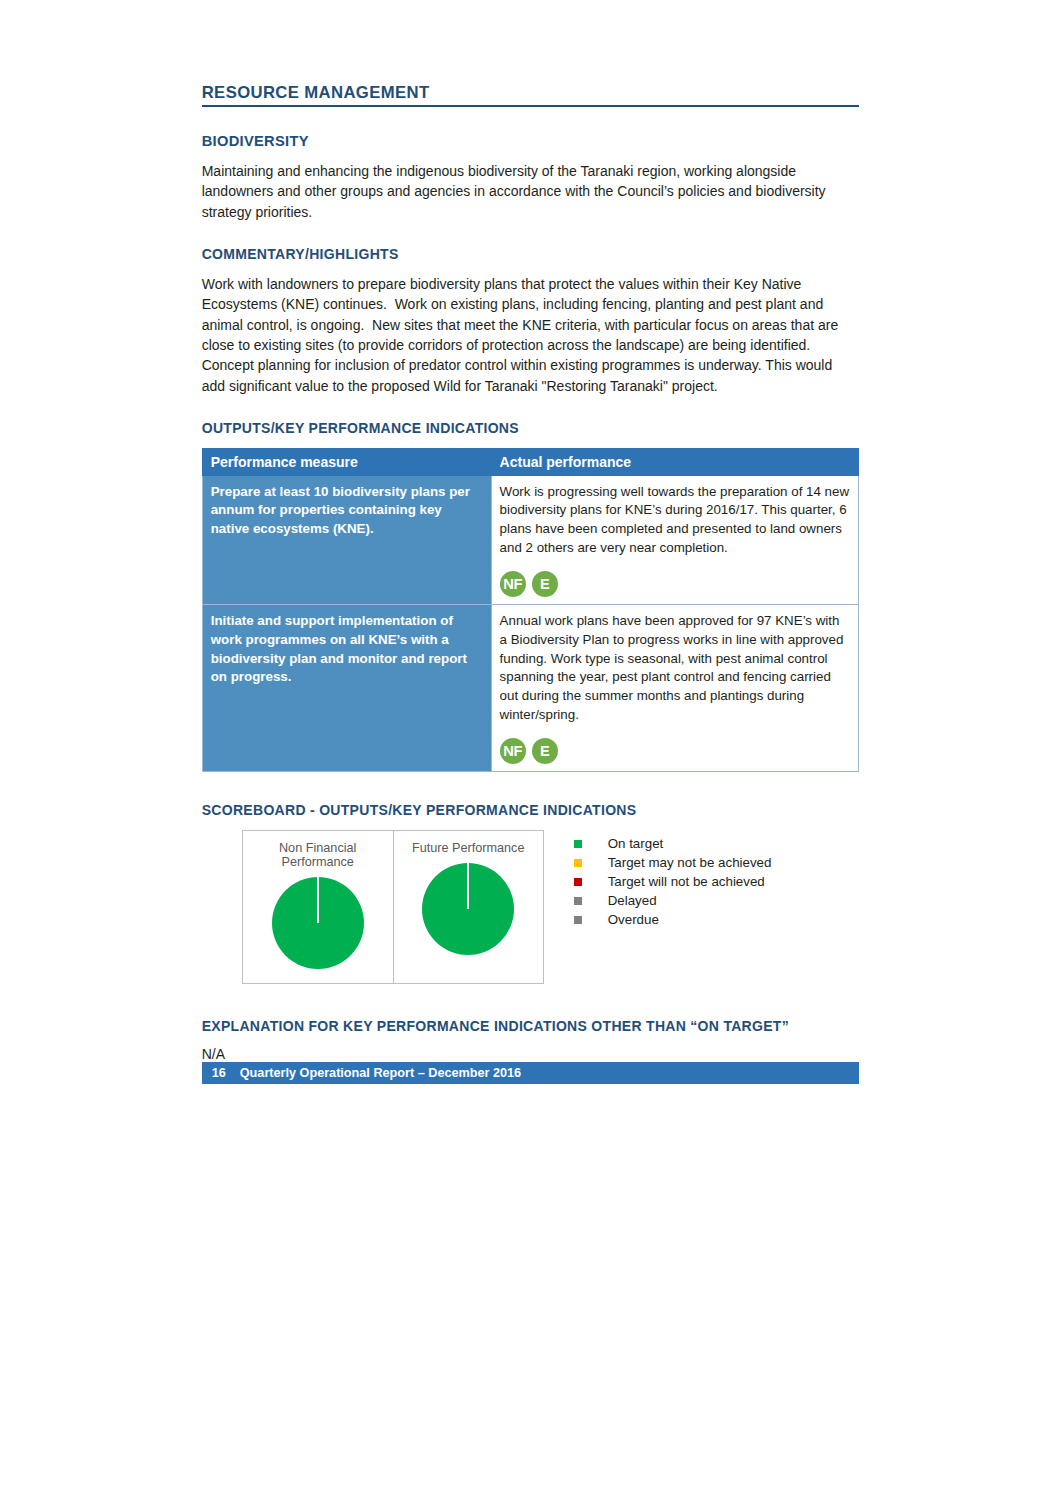Resource Management
Biodiversity
Maintaining and enhancing the indigenous biodiversity of the Taranaki region, working alongside landowners and other groups and agencies in accordance with the Council’s policies and biodiversity strategy priorities.
Commentary/Highlights
Work with landowners to prepare biodiversity plans that protect the values within their Key Native Ecosystems (KNE) continues. Work on existing plans, including fencing, planting and pest plant and animal control, is ongoing. New sites that meet the KNE criteria, with particular focus on areas that are close to existing sites (to provide corridors of protection across the landscape) are being identified. Concept planning for inclusion of predator control within existing programmes is underway. This would add significant value to the proposed Wild for Taranaki "Restoring Taranaki" project.
Outputs/Key Performance Indications
| Performance measure | Actual performance |
| --- | --- |
| Prepare at least 10 biodiversity plans per annum for properties containing key native ecosystems (KNE). | Work is progressing well towards the preparation of 14 new biodiversity plans for KNE’s during 2016/17. This quarter, 6 plans have been completed and presented to land owners and 2 others are very near completion. NF E |
| Initiate and support implementation of work programmes on all KNE’s with a biodiversity plan and monitor and report on progress. | Annual work plans have been approved for 97 KNE’s with a Biodiversity Plan to progress works in line with approved funding. Work type is seasonal, with pest animal control spanning the year, pest plant control and fencing carried out during the summer months and plantings during winter/spring. NF E |
Scoreboard - Outputs/Key Performance Indications
Non Financial Performance
Future Performance
On target
Target may not be achieved
Target will not be achieved
Delayed
Overdue
Explanation for Key Performance Indications other than “On Target”
N/A
16 Quarterly Operational Report – December 2016